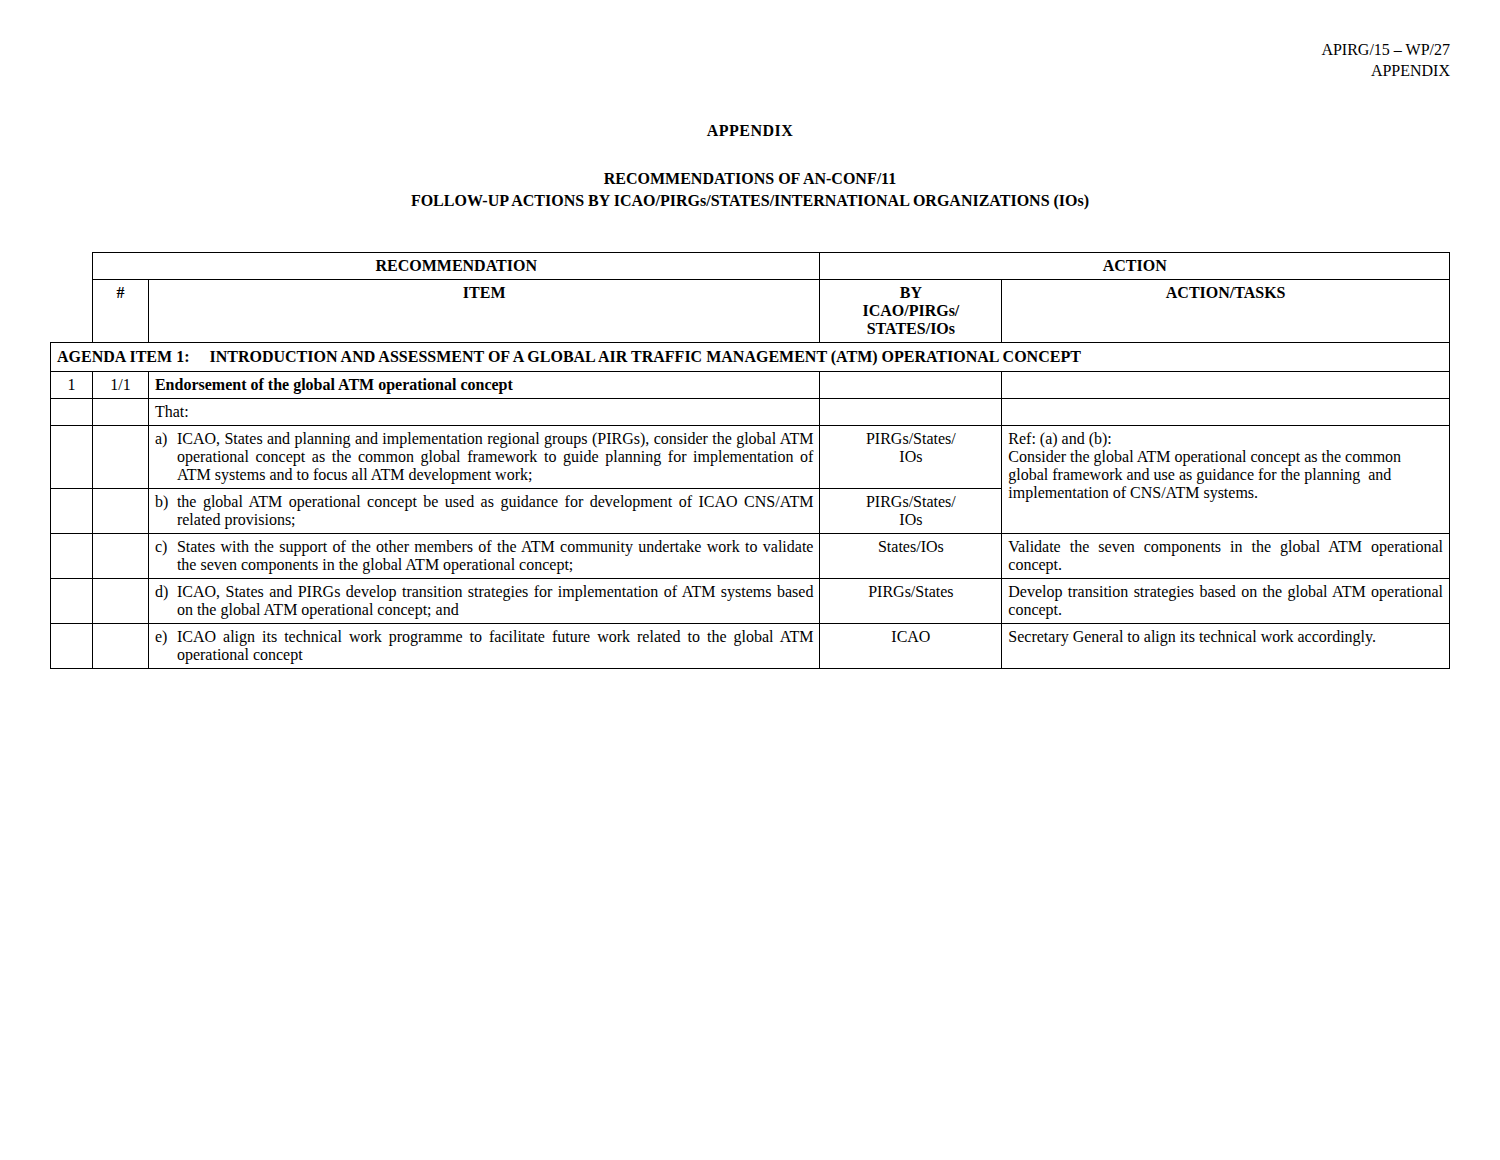APIRG/15 – WP/27
APPENDIX
APPENDIX
RECOMMENDATIONS OF AN-CONF/11
FOLLOW-UP ACTIONS BY ICAO/PIRGs/STATES/INTERNATIONAL ORGANIZATIONS (IOs)
| | RECOMMENDATION | ACTION |
| --- | --- | --- |
| # | ITEM | BY ICAO/PIRGs/ STATES/IOs | ACTION/TASKS |
| AGENDA ITEM 1: INTRODUCTION AND ASSESSMENT OF A GLOBAL AIR TRAFFIC MANAGEMENT (ATM) OPERATIONAL CONCEPT |
| 1 | 1/1 | Endorsement of the global ATM operational concept | | |
| | | That: | | |
| | | a) ICAO, States and planning and implementation regional groups (PIRGs), consider the global ATM operational concept as the common global framework to guide planning for implementation of ATM systems and to focus all ATM development work; | PIRGs/States/ IOs | Ref: (a) and (b): Consider the global ATM operational concept as the common global framework and use as guidance for the planning and implementation of CNS/ATM systems. |
| | | b) the global ATM operational concept be used as guidance for development of ICAO CNS/ATM related provisions; | PIRGs/States/ IOs |
| | | c) States with the support of the other members of the ATM community undertake work to validate the seven components in the global ATM operational concept; | States/IOs | Validate the seven components in the global ATM operational concept. |
| | | d) ICAO, States and PIRGs develop transition strategies for implementation of ATM systems based on the global ATM operational concept; and | PIRGs/States | Develop transition strategies based on the global ATM operational concept. |
| | | e) ICAO align its technical work programme to facilitate future work related to the global ATM operational concept | ICAO | Secretary General to align its technical work accordingly. |